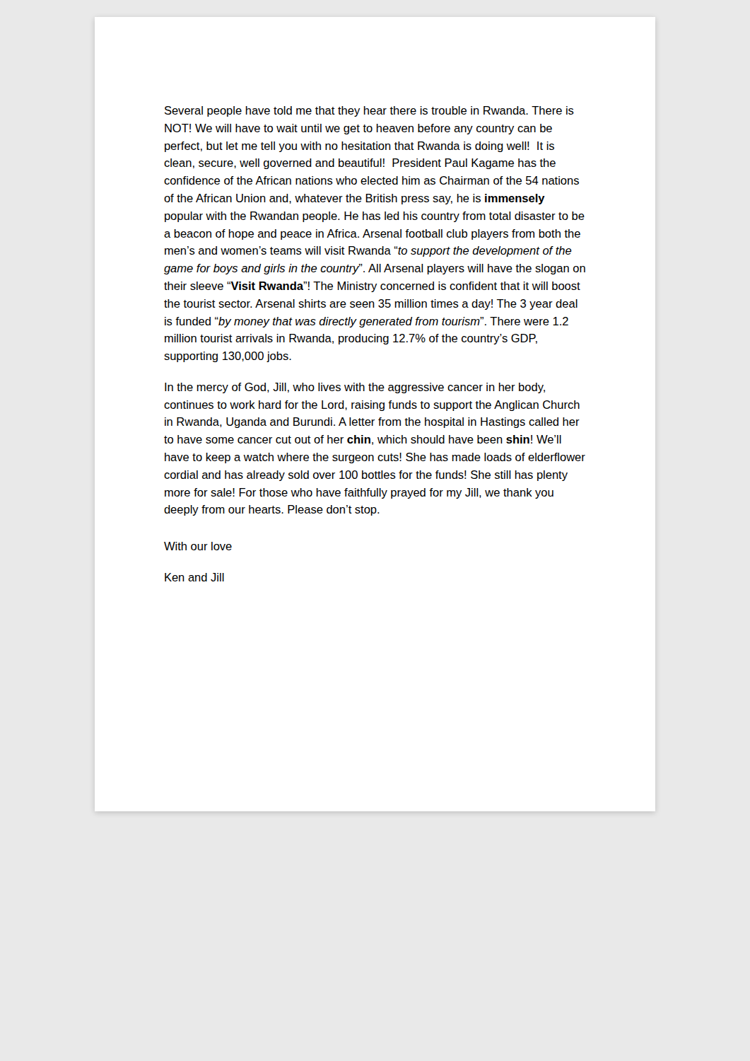Several people have told me that they hear there is trouble in Rwanda. There is NOT! We will have to wait until we get to heaven before any country can be perfect, but let me tell you with no hesitation that Rwanda is doing well! It is clean, secure, well governed and beautiful! President Paul Kagame has the confidence of the African nations who elected him as Chairman of the 54 nations of the African Union and, whatever the British press say, he is immensely popular with the Rwandan people. He has led his country from total disaster to be a beacon of hope and peace in Africa. Arsenal football club players from both the men’s and women’s teams will visit Rwanda “to support the development of the game for boys and girls in the country”. All Arsenal players will have the slogan on their sleeve “Visit Rwanda”! The Ministry concerned is confident that it will boost the tourist sector. Arsenal shirts are seen 35 million times a day! The 3 year deal is funded “by money that was directly generated from tourism”. There were 1.2 million tourist arrivals in Rwanda, producing 12.7% of the country’s GDP, supporting 130,000 jobs.
In the mercy of God, Jill, who lives with the aggressive cancer in her body, continues to work hard for the Lord, raising funds to support the Anglican Church in Rwanda, Uganda and Burundi. A letter from the hospital in Hastings called her to have some cancer cut out of her chin, which should have been shin! We’ll have to keep a watch where the surgeon cuts! She has made loads of elderflower cordial and has already sold over 100 bottles for the funds! She still has plenty more for sale! For those who have faithfully prayed for my Jill, we thank you deeply from our hearts. Please don’t stop.
With our love
Ken and Jill